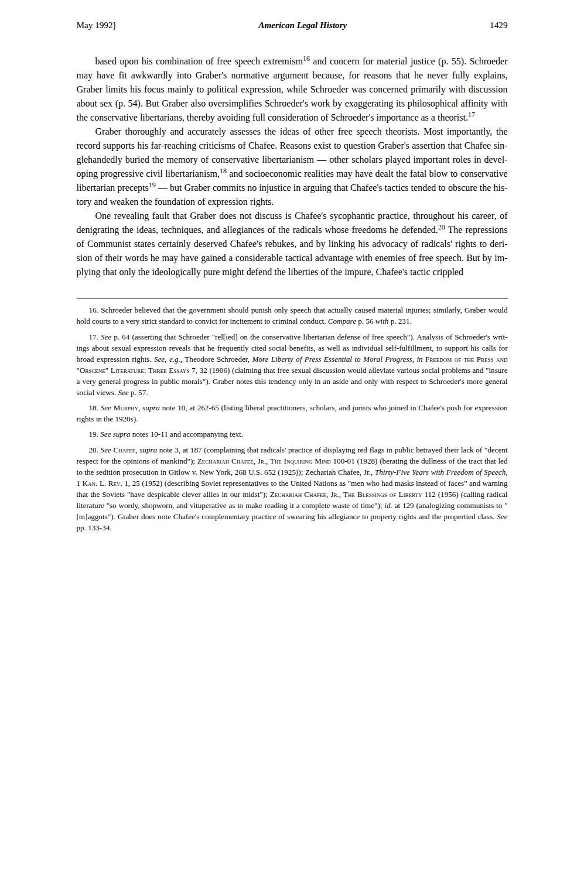May 1992] American Legal History 1429
based upon his combination of free speech extremism16 and concern for material justice (p. 55). Schroeder may have fit awkwardly into Graber's normative argument because, for reasons that he never fully explains, Graber limits his focus mainly to political expression, while Schroeder was concerned primarily with discussion about sex (p. 54). But Graber also oversimplifies Schroeder's work by exaggerating its philosophical affinity with the conservative libertarians, thereby avoiding full consideration of Schroeder's importance as a theorist.17
Graber thoroughly and accurately assesses the ideas of other free speech theorists. Most importantly, the record supports his far-reaching criticisms of Chafee. Reasons exist to question Graber's assertion that Chafee singlehandedly buried the memory of conservative libertarianism — other scholars played important roles in developing progressive civil libertarianism,18 and socioeconomic realities may have dealt the fatal blow to conservative libertarian precepts19 — but Graber commits no injustice in arguing that Chafee's tactics tended to obscure the history and weaken the foundation of expression rights.
One revealing fault that Graber does not discuss is Chafee's sycophantic practice, throughout his career, of denigrating the ideas, techniques, and allegiances of the radicals whose freedoms he defended.20 The repressions of Communist states certainly deserved Chafee's rebukes, and by linking his advocacy of radicals' rights to derision of their words he may have gained a considerable tactical advantage with enemies of free speech. But by implying that only the ideologically pure might defend the liberties of the impure, Chafee's tactic crippled
16. Schroeder believed that the government should punish only speech that actually caused material injuries; similarly, Graber would hold courts to a very strict standard to convict for incitement to criminal conduct. Compare p. 56 with p. 231.
17. See p. 64 (asserting that Schroeder "rel[ied] on the conservative libertarian defense of free speech"). Analysis of Schroeder's writings about sexual expression reveals that he frequently cited social benefits, as well as individual self-fulfillment, to support his calls for broad expression rights. See, e.g., Theodore Schroeder, More Liberty of Press Essential to Moral Progress, in Freedom of the Press and "Obscene" Literature: Three Essays 7, 32 (1906) (claiming that free sexual discussion would alleviate various social problems and "insure a very general progress in public morals"). Graber notes this tendency only in an aside and only with respect to Schroeder's more general social views. See p. 57.
18. See Murphy, supra note 10, at 262-65 (listing liberal practitioners, scholars, and jurists who joined in Chafee's push for expression rights in the 1920s).
19. See supra notes 10-11 and accompanying text.
20. See Chafee, supra note 3, at 187 (complaining that radicals' practice of displaying red flags in public betrayed their lack of "decent respect for the opinions of mankind"); Zechariah Chafee, Jr., The Inquiring Mind 100-01 (1928) (berating the dullness of the tract that led to the sedition prosecution in Gitlow v. New York, 268 U.S. 652 (1925)); Zechariah Chafee, Jr., Thirty-Five Years with Freedom of Speech, 1 Kan. L. Rev. 1, 25 (1952) (describing Soviet representatives to the United Nations as "men who had masks instead of faces" and warning that the Soviets "have despicable clever allies in our midst"); Zechariah Chafee, Jr., The Blessings of Liberty 112 (1956) (calling radical literature "so wordy, shopworn, and vituperative as to make reading it a complete waste of time"); id. at 129 (analogizing communists to "[m]aggots"). Graber does note Chafee's complementary practice of swearing his allegiance to property rights and the propertied class. See pp. 133-34.